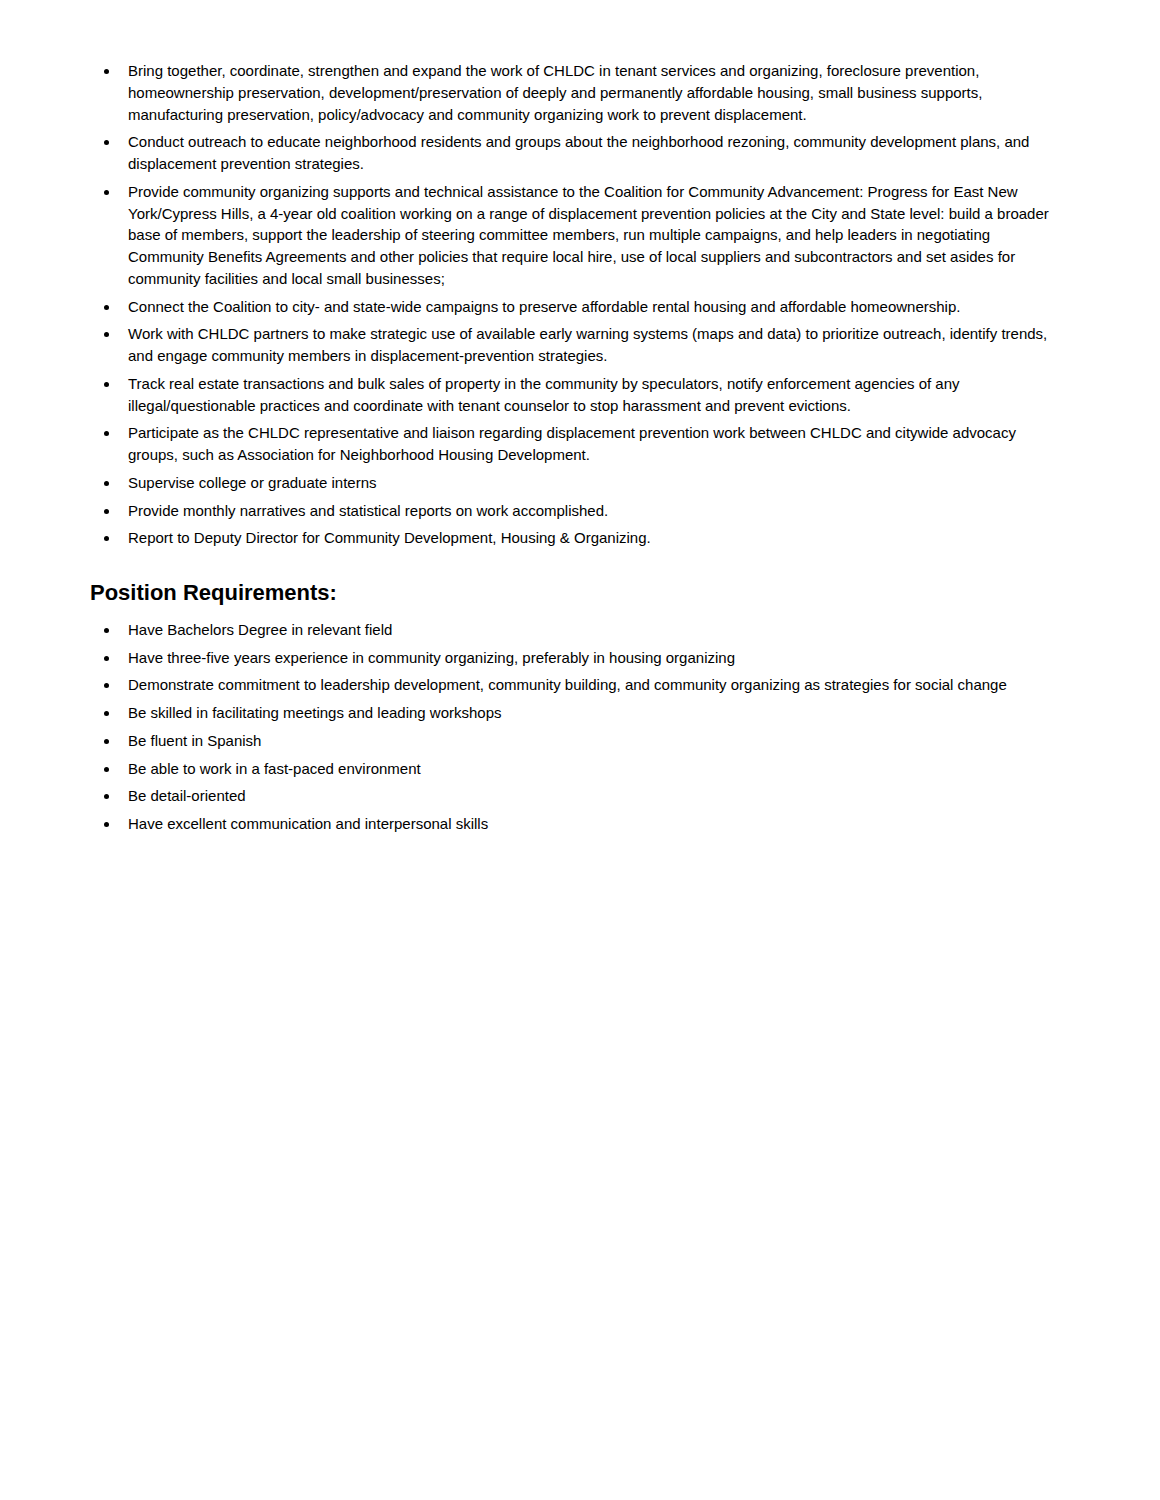Bring together, coordinate, strengthen and expand the work of CHLDC in tenant services and organizing, foreclosure prevention, homeownership preservation, development/preservation of deeply and permanently affordable housing, small business supports, manufacturing preservation, policy/advocacy and community organizing work to prevent displacement.
Conduct outreach to educate neighborhood residents and groups about the neighborhood rezoning, community development plans, and displacement prevention strategies.
Provide community organizing supports and technical assistance to the Coalition for Community Advancement: Progress for East New York/Cypress Hills, a 4-year old coalition working on a range of displacement prevention policies at the City and State level: build a broader base of members, support the leadership of steering committee members, run multiple campaigns, and help leaders in negotiating Community Benefits Agreements and other policies that require local hire, use of local suppliers and subcontractors and set asides for community facilities and local small businesses;
Connect the Coalition to city- and state-wide campaigns to preserve affordable rental housing and affordable homeownership.
Work with CHLDC partners to make strategic use of available early warning systems (maps and data) to prioritize outreach, identify trends, and engage community members in displacement-prevention strategies.
Track real estate transactions and bulk sales of property in the community by speculators, notify enforcement agencies of any illegal/questionable practices and coordinate with tenant counselor to stop harassment and prevent evictions.
Participate as the CHLDC representative and liaison regarding displacement prevention work between CHLDC and citywide advocacy groups, such as Association for Neighborhood Housing Development.
Supervise college or graduate interns
Provide monthly narratives and statistical reports on work accomplished.
Report to Deputy Director for Community Development, Housing & Organizing.
Position Requirements:
Have Bachelors Degree in relevant field
Have three-five years experience in community organizing, preferably in housing organizing
Demonstrate commitment to leadership development, community building, and community organizing as strategies for social change
Be skilled in facilitating meetings and leading workshops
Be fluent in Spanish
Be able to work in a fast-paced environment
Be detail-oriented
Have excellent communication and interpersonal skills